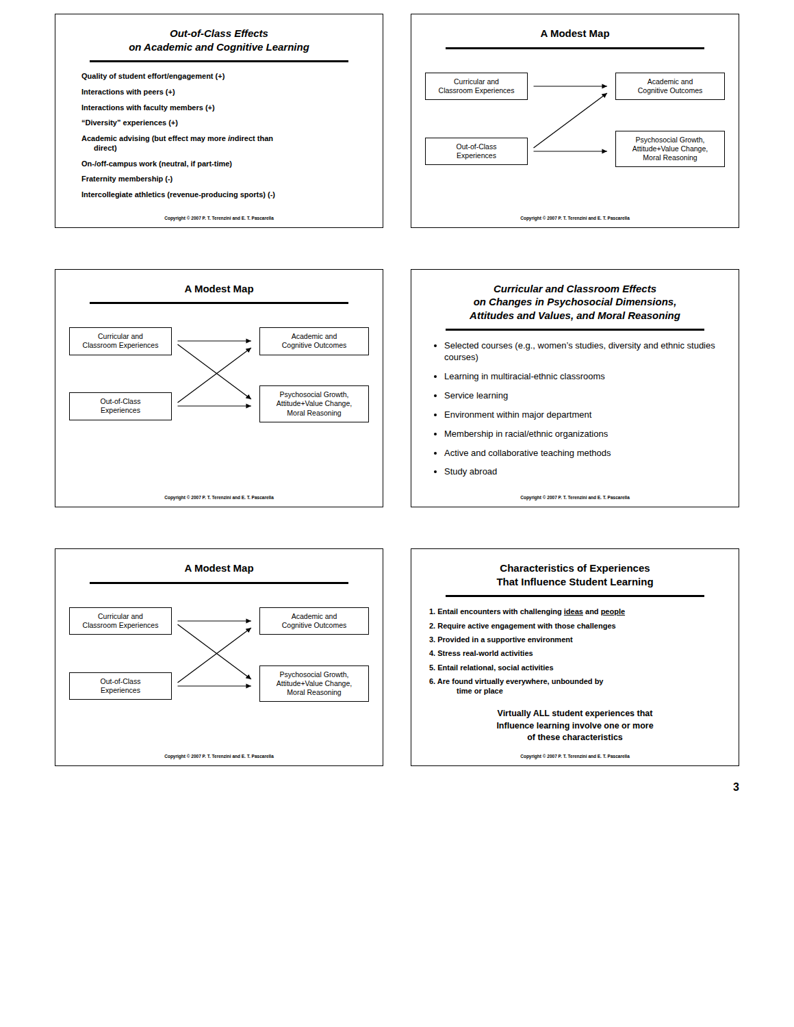Out-of-Class Effects
on Academic and Cognitive Learning
Quality of student effort/engagement (+)
Interactions with peers (+)
Interactions with faculty members (+)
“Diversity” experiences (+)
Academic advising (but effect may more indirect thandirect)
On-/off-campus work (neutral, if part-time)
Fraternity membership (-)
Intercollegiate athletics (revenue-producing sports) (-)
Copyright © 2007 P. T. Terenzini and E. T. Pascarella
A Modest Map
Curricular and
Classroom Experiences
Academic and
Cognitive Outcomes
Out-of-Class
Experiences
Psychosocial Growth,
Attitude+Value Change,
Moral Reasoning
Copyright © 2007 P. T. Terenzini and E. T. Pascarella
A Modest Map
Curricular and
Classroom Experiences
Academic and
Cognitive Outcomes
Out-of-Class
Experiences
Psychosocial Growth,
Attitude+Value Change,
Moral Reasoning
Copyright © 2007 P. T. Terenzini and E. T. Pascarella
Curricular and Classroom Effects
on Changes in Psychosocial Dimensions,
Attitudes and Values, and Moral Reasoning
Selected courses (e.g., women’s studies, diversity and ethnic studies courses)
Learning in multiracial-ethnic classrooms
Service learning
Environment within major department
Membership in racial/ethnic organizations
Active and collaborative teaching methods
Study abroad
Copyright © 2007 P. T. Terenzini and E. T. Pascarella
A Modest Map
Curricular and
Classroom Experiences
Academic and
Cognitive Outcomes
Out-of-Class
Experiences
Psychosocial Growth,
Attitude+Value Change,
Moral Reasoning
Copyright © 2007 P. T. Terenzini and E. T. Pascarella
Characteristics of Experiences
That Influence Student Learning
1. Entail encounters with challenging ideas and people
2. Require active engagement with those challenges
3. Provided in a supportive environment
4. Stress real-world activities
5. Entail relational, social activities
6. Are found virtually everywhere, unbounded bytime or place
Virtually ALL student experiences that
Influence learning involve one or more
of these characteristics
Copyright © 2007 P. T. Terenzini and E. T. Pascarella
3